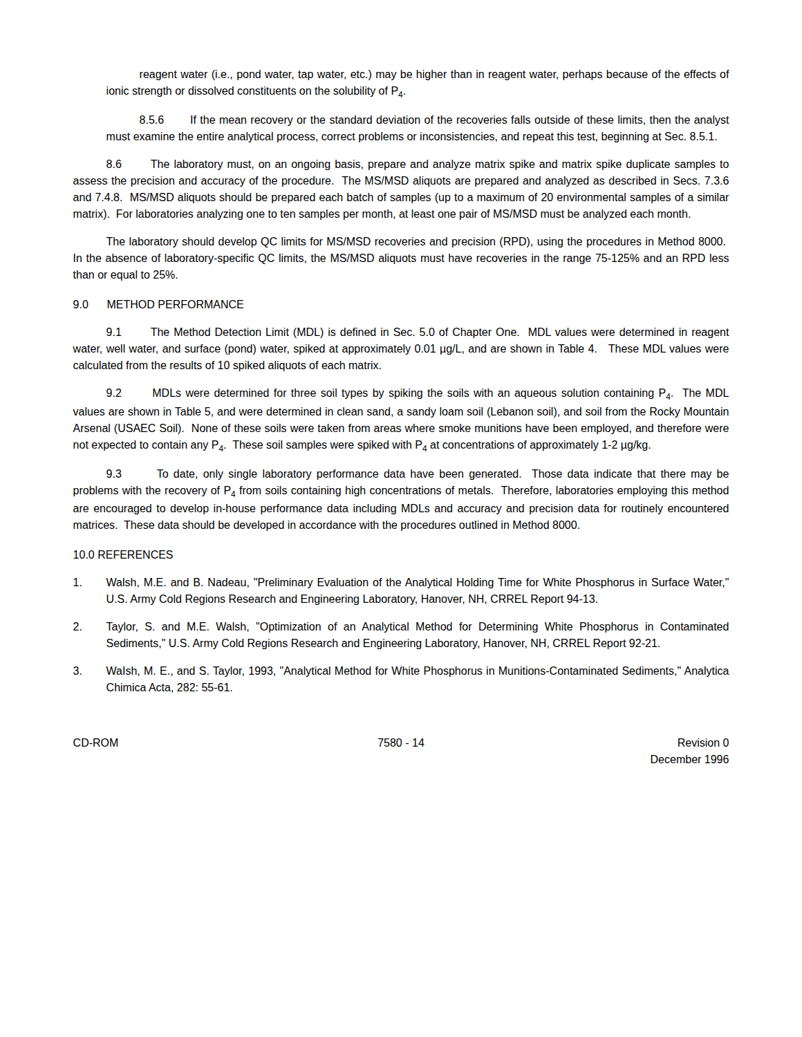reagent water (i.e., pond water, tap water, etc.) may be higher than in reagent water, perhaps because of the effects of ionic strength or dissolved constituents on the solubility of P4.
8.5.6 If the mean recovery or the standard deviation of the recoveries falls outside of these limits, then the analyst must examine the entire analytical process, correct problems or inconsistencies, and repeat this test, beginning at Sec. 8.5.1.
8.6 The laboratory must, on an ongoing basis, prepare and analyze matrix spike and matrix spike duplicate samples to assess the precision and accuracy of the procedure. The MS/MSD aliquots are prepared and analyzed as described in Secs. 7.3.6 and 7.4.8. MS/MSD aliquots should be prepared each batch of samples (up to a maximum of 20 environmental samples of a similar matrix). For laboratories analyzing one to ten samples per month, at least one pair of MS/MSD must be analyzed each month.
The laboratory should develop QC limits for MS/MSD recoveries and precision (RPD), using the procedures in Method 8000. In the absence of laboratory-specific QC limits, the MS/MSD aliquots must have recoveries in the range 75-125% and an RPD less than or equal to 25%.
9.0 METHOD PERFORMANCE
9.1 The Method Detection Limit (MDL) is defined in Sec. 5.0 of Chapter One. MDL values were determined in reagent water, well water, and surface (pond) water, spiked at approximately 0.01 µg/L, and are shown in Table 4. These MDL values were calculated from the results of 10 spiked aliquots of each matrix.
9.2 MDLs were determined for three soil types by spiking the soils with an aqueous solution containing P4. The MDL values are shown in Table 5, and were determined in clean sand, a sandy loam soil (Lebanon soil), and soil from the Rocky Mountain Arsenal (USAEC Soil). None of these soils were taken from areas where smoke munitions have been employed, and therefore were not expected to contain any P4. These soil samples were spiked with P4 at concentrations of approximately 1-2 µg/kg.
9.3 To date, only single laboratory performance data have been generated. Those data indicate that there may be problems with the recovery of P4 from soils containing high concentrations of metals. Therefore, laboratories employing this method are encouraged to develop in-house performance data including MDLs and accuracy and precision data for routinely encountered matrices. These data should be developed in accordance with the procedures outlined in Method 8000.
10.0 REFERENCES
1. Walsh, M.E. and B. Nadeau, "Preliminary Evaluation of the Analytical Holding Time for White Phosphorus in Surface Water," U.S. Army Cold Regions Research and Engineering Laboratory, Hanover, NH, CRREL Report 94-13.
2. Taylor, S. and M.E. Walsh, "Optimization of an Analytical Method for Determining White Phosphorus in Contaminated Sediments," U.S. Army Cold Regions Research and Engineering Laboratory, Hanover, NH, CRREL Report 92-21.
3. WaIsh, M. E., and S. Taylor, 1993, "Analytical Method for White Phosphorus in Munitions-Contaminated Sediments," Analytica Chimica Acta, 282: 55-61.
| CD-ROM | 7580 - 14 | Revision 0 |
| | | December 1996 |